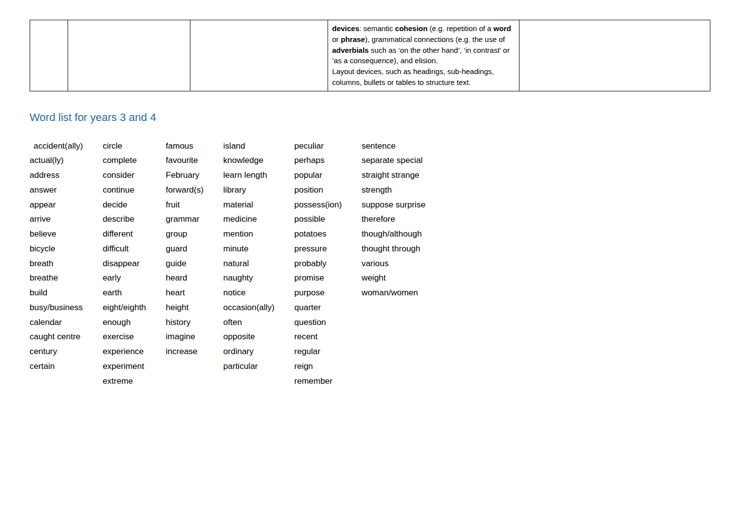| | | | devices : semantic cohesion (e.g. repetition of a word or phrase ), grammatical connections (e.g. the use of adverbials such as ‘on the other hand’, ‘in contrast’ or ‘as a consequence), and elision. Layout devices, such as headings, sub-headings, columns, bullets or tables to structure text. | |
Word list for years 3 and 4
accident(ally)
actual(ly)
address
answer
appear
arrive
believe
bicycle
breath
breathe
build
busy/business
calendar
caught centre
century
certain
circle
complete
consider
continue
decide
describe
different
difficult
disappear
early
earth
eight/eighth
enough
exercise
experience
experiment
extreme
famous
favourite
February
forward(s)
fruit
grammar
group
guard
guide
heard
heart
height
history
imagine
increase
island
knowledge
learn length
library
material
medicine
mention
minute
natural
naughty
notice
occasion(ally)
often
opposite
ordinary
particular
peculiar
perhaps
popular
position
possess(ion)
possible
potatoes
pressure
probably
promise
purpose
quarter
question
recent
regular
reign
remember
sentence
separate special
straight strange
strength
suppose surprise
therefore
though/although
thought through
various
weight
woman/women